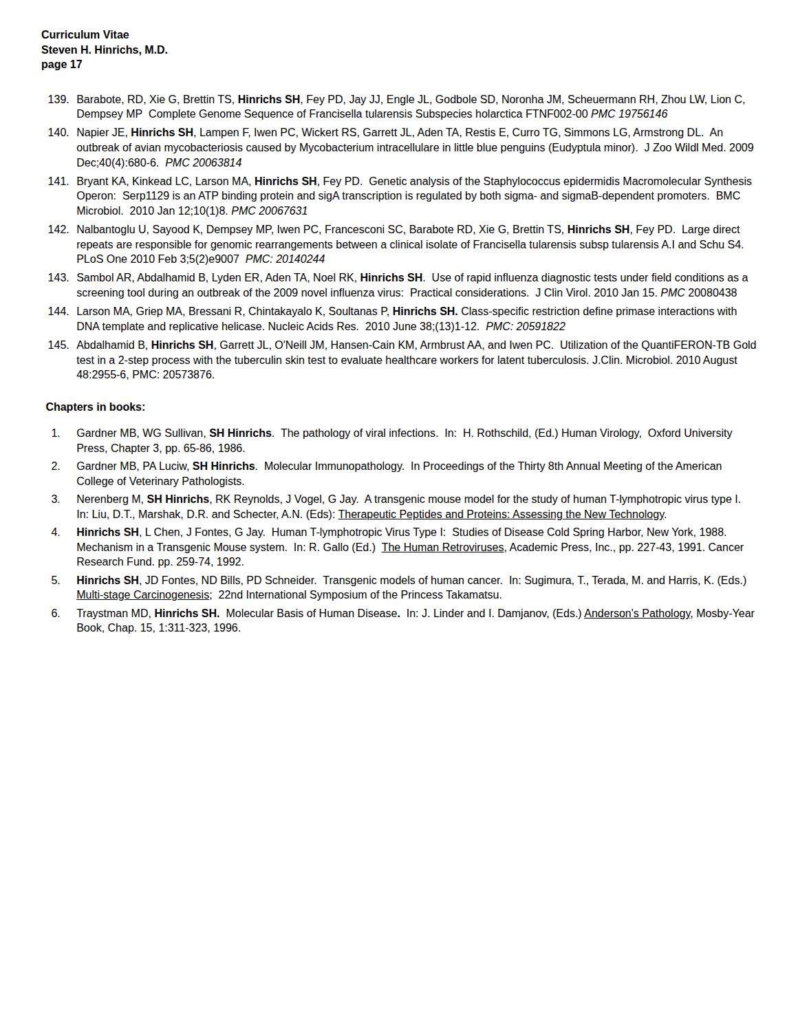Curriculum Vitae
Steven H. Hinrichs, M.D.
page 17
139. Barabote, RD, Xie G, Brettin TS, Hinrichs SH, Fey PD, Jay JJ, Engle JL, Godbole SD, Noronha JM, Scheuermann RH, Zhou LW, Lion C, Dempsey MP Complete Genome Sequence of Francisella tularensis Subspecies holarctica FTNF002-00 PMC 19756146
140. Napier JE, Hinrichs SH, Lampen F, Iwen PC, Wickert RS, Garrett JL, Aden TA, Restis E, Curro TG, Simmons LG, Armstrong DL. An outbreak of avian mycobacteriosis caused by Mycobacterium intracellulare in little blue penguins (Eudyptula minor). J Zoo Wildl Med. 2009 Dec;40(4):680-6. PMC 20063814
141. Bryant KA, Kinkead LC, Larson MA, Hinrichs SH, Fey PD. Genetic analysis of the Staphylococcus epidermidis Macromolecular Synthesis Operon: Serp1129 is an ATP binding protein and sigA transcription is regulated by both sigma- and sigmaB-dependent promoters. BMC Microbiol. 2010 Jan 12;10(1)8. PMC 20067631
142. Nalbantoglu U, Sayood K, Dempsey MP, Iwen PC, Francesconi SC, Barabote RD, Xie G, Brettin TS, Hinrichs SH, Fey PD. Large direct repeats are responsible for genomic rearrangements between a clinical isolate of Francisella tularensis subsp tularensis A.I and Schu S4. PLoS One 2010 Feb 3;5(2)e9007 PMC: 20140244
143. Sambol AR, Abdalhamid B, Lyden ER, Aden TA, Noel RK, Hinrichs SH. Use of rapid influenza diagnostic tests under field conditions as a screening tool during an outbreak of the 2009 novel influenza virus: Practical considerations. J Clin Virol. 2010 Jan 15. PMC 20080438
144. Larson MA, Griep MA, Bressani R, Chintakayalo K, Soultanas P, Hinrichs SH. Class-specific restriction define primase interactions with DNA template and replicative helicase. Nucleic Acids Res. 2010 June 38;(13)1-12. PMC: 20591822
145. Abdalhamid B, Hinrichs SH, Garrett JL, O'Neill JM, Hansen-Cain KM, Armbrust AA, and Iwen PC. Utilization of the QuantiFERON-TB Gold test in a 2-step process with the tuberculin skin test to evaluate healthcare workers for latent tuberculosis. J.Clin. Microbiol. 2010 August 48:2955-6, PMC: 20573876.
Chapters in books:
1. Gardner MB, WG Sullivan, SH Hinrichs. The pathology of viral infections. In: H. Rothschild, (Ed.) Human Virology, Oxford University Press, Chapter 3, pp. 65-86, 1986.
2. Gardner MB, PA Luciw, SH Hinrichs. Molecular Immunopathology. In Proceedings of the Thirty 8th Annual Meeting of the American College of Veterinary Pathologists.
3. Nerenberg M, SH Hinrichs, RK Reynolds, J Vogel, G Jay. A transgenic mouse model for the study of human T-lymphotropic virus type I. In: Liu, D.T., Marshak, D.R. and Schecter, A.N. (Eds): Therapeutic Peptides and Proteins: Assessing the New Technology.
4. Hinrichs SH, L Chen, J Fontes, G Jay. Human T-lymphotropic Virus Type I: Studies of Disease Cold Spring Harbor, New York, 1988. Mechanism in a Transgenic Mouse system. In: R. Gallo (Ed.) The Human Retroviruses, Academic Press, Inc., pp. 227-43, 1991. Cancer Research Fund. pp. 259-74, 1992.
5. Hinrichs SH, JD Fontes, ND Bills, PD Schneider. Transgenic models of human cancer. In: Sugimura, T., Terada, M. and Harris, K. (Eds.) Multi-stage Carcinogenesis; 22nd International Symposium of the Princess Takamatsu.
6. Traystman MD, Hinrichs SH. Molecular Basis of Human Disease. In: J. Linder and I. Damjanov, (Eds.) Anderson's Pathology, Mosby-Year Book, Chap. 15, 1:311-323, 1996.